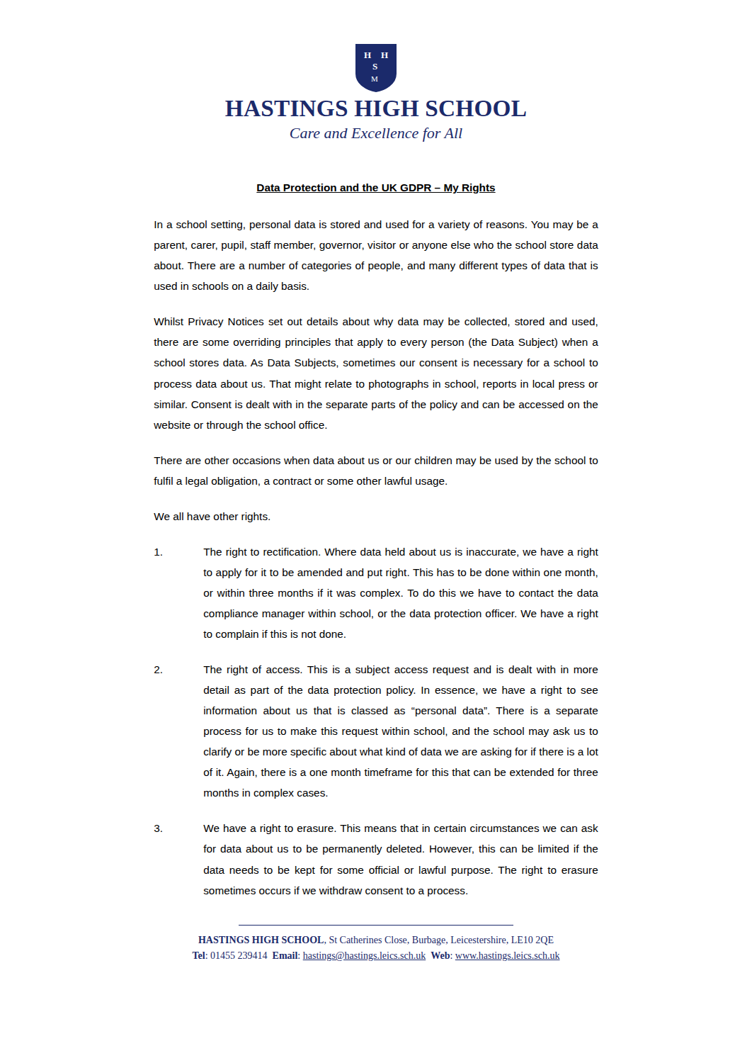H H S M
HASTINGS HIGH SCHOOL
Care and Excellence for All
Data Protection and the UK GDPR – My Rights
In a school setting, personal data is stored and used for a variety of reasons. You may be a parent, carer, pupil, staff member, governor, visitor or anyone else who the school store data about. There are a number of categories of people, and many different types of data that is used in schools on a daily basis.
Whilst Privacy Notices set out details about why data may be collected, stored and used, there are some overriding principles that apply to every person (the Data Subject) when a school stores data. As Data Subjects, sometimes our consent is necessary for a school to process data about us. That might relate to photographs in school, reports in local press or similar. Consent is dealt with in the separate parts of the policy and can be accessed on the website or through the school office.
There are other occasions when data about us or our children may be used by the school to fulfil a legal obligation, a contract or some other lawful usage.
We all have other rights.
The right to rectification. Where data held about us is inaccurate, we have a right to apply for it to be amended and put right. This has to be done within one month, or within three months if it was complex. To do this we have to contact the data compliance manager within school, or the data protection officer. We have a right to complain if this is not done.
The right of access. This is a subject access request and is dealt with in more detail as part of the data protection policy. In essence, we have a right to see information about us that is classed as “personal data”. There is a separate process for us to make this request within school, and the school may ask us to clarify or be more specific about what kind of data we are asking for if there is a lot of it. Again, there is a one month timeframe for this that can be extended for three months in complex cases.
We have a right to erasure. This means that in certain circumstances we can ask for data about us to be permanently deleted. However, this can be limited if the data needs to be kept for some official or lawful purpose. The right to erasure sometimes occurs if we withdraw consent to a process.
HASTINGS HIGH SCHOOL, St Catherines Close, Burbage, Leicestershire, LE10 2QE
Tel: 01455 239414 Email: hastings@hastings.leics.sch.uk Web: www.hastings.leics.sch.uk